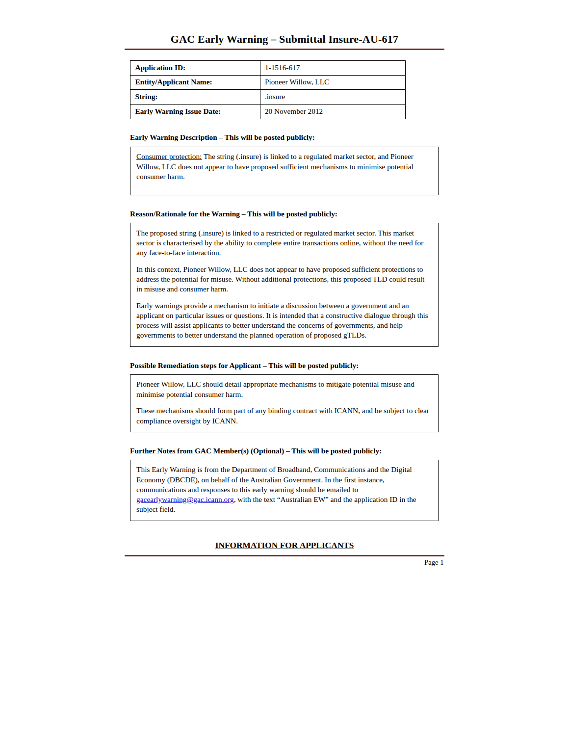GAC Early Warning – Submittal Insure-AU-617
| Application ID: | 1-1516-617 |
| Entity/Applicant Name: | Pioneer Willow, LLC |
| String: | .insure |
| Early Warning Issue Date: | 20 November 2012 |
Early Warning Description – This will be posted publicly:
Consumer protection: The string (.insure) is linked to a regulated market sector, and Pioneer Willow, LLC does not appear to have proposed sufficient mechanisms to minimise potential consumer harm.
Reason/Rationale for the Warning – This will be posted publicly:
The proposed string (.insure) is linked to a restricted or regulated market sector. This market sector is characterised by the ability to complete entire transactions online, without the need for any face-to-face interaction.
In this context, Pioneer Willow, LLC does not appear to have proposed sufficient protections to address the potential for misuse. Without additional protections, this proposed TLD could result in misuse and consumer harm.
Early warnings provide a mechanism to initiate a discussion between a government and an applicant on particular issues or questions. It is intended that a constructive dialogue through this process will assist applicants to better understand the concerns of governments, and help governments to better understand the planned operation of proposed gTLDs.
Possible Remediation steps for Applicant – This will be posted publicly:
Pioneer Willow, LLC should detail appropriate mechanisms to mitigate potential misuse and minimise potential consumer harm.
These mechanisms should form part of any binding contract with ICANN, and be subject to clear compliance oversight by ICANN.
Further Notes from GAC Member(s) (Optional) – This will be posted publicly:
This Early Warning is from the Department of Broadband, Communications and the Digital Economy (DBCDE), on behalf of the Australian Government. In the first instance, communications and responses to this early warning should be emailed to gacearlywarning@gac.icann.org, with the text “Australian EW” and the application ID in the subject field.
INFORMATION FOR APPLICANTS
Page 1